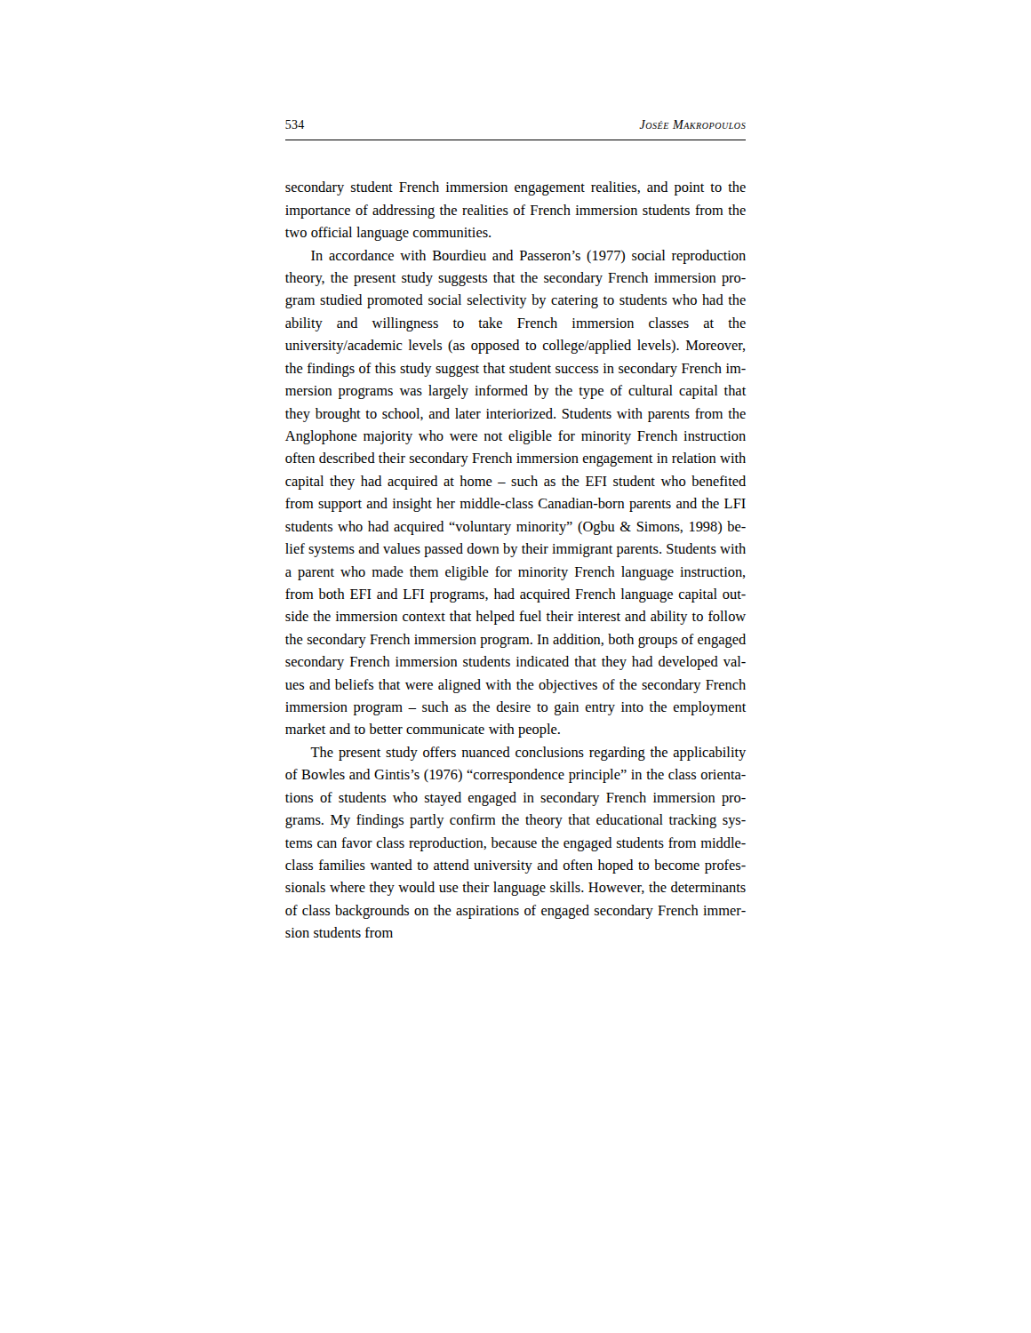534 Josée Makropoulos
secondary student French immersion engagement realities, and point to the importance of addressing the realities of French immersion students from the two official language communities.
In accordance with Bourdieu and Passeron’s (1977) social reproduction theory, the present study suggests that the secondary French immersion program studied promoted social selectivity by catering to students who had the ability and willingness to take French immersion classes at the university/academic levels (as opposed to college/applied levels). Moreover, the findings of this study suggest that student success in secondary French immersion programs was largely informed by the type of cultural capital that they brought to school, and later interiorized. Students with parents from the Anglophone majority who were not eligible for minority French instruction often described their secondary French immersion engagement in relation with capital they had acquired at home – such as the EFI student who benefited from support and insight her middle-class Canadian-born parents and the LFI students who had acquired “voluntary minority” (Ogbu & Simons, 1998) belief systems and values passed down by their immigrant parents. Students with a parent who made them eligible for minority French language instruction, from both EFI and LFI programs, had acquired French language capital outside the immersion context that helped fuel their interest and ability to follow the secondary French immersion program. In addition, both groups of engaged secondary French immersion students indicated that they had developed values and beliefs that were aligned with the objectives of the secondary French immersion program – such as the desire to gain entry into the employment market and to better communicate with people.
The present study offers nuanced conclusions regarding the applicability of Bowles and Gintis’s (1976) “correspondence principle” in the class orientations of students who stayed engaged in secondary French immersion programs. My findings partly confirm the theory that educational tracking systems can favor class reproduction, because the engaged students from middle-class families wanted to attend university and often hoped to become professionals where they would use their language skills. However, the determinants of class backgrounds on the aspirations of engaged secondary French immersion students from